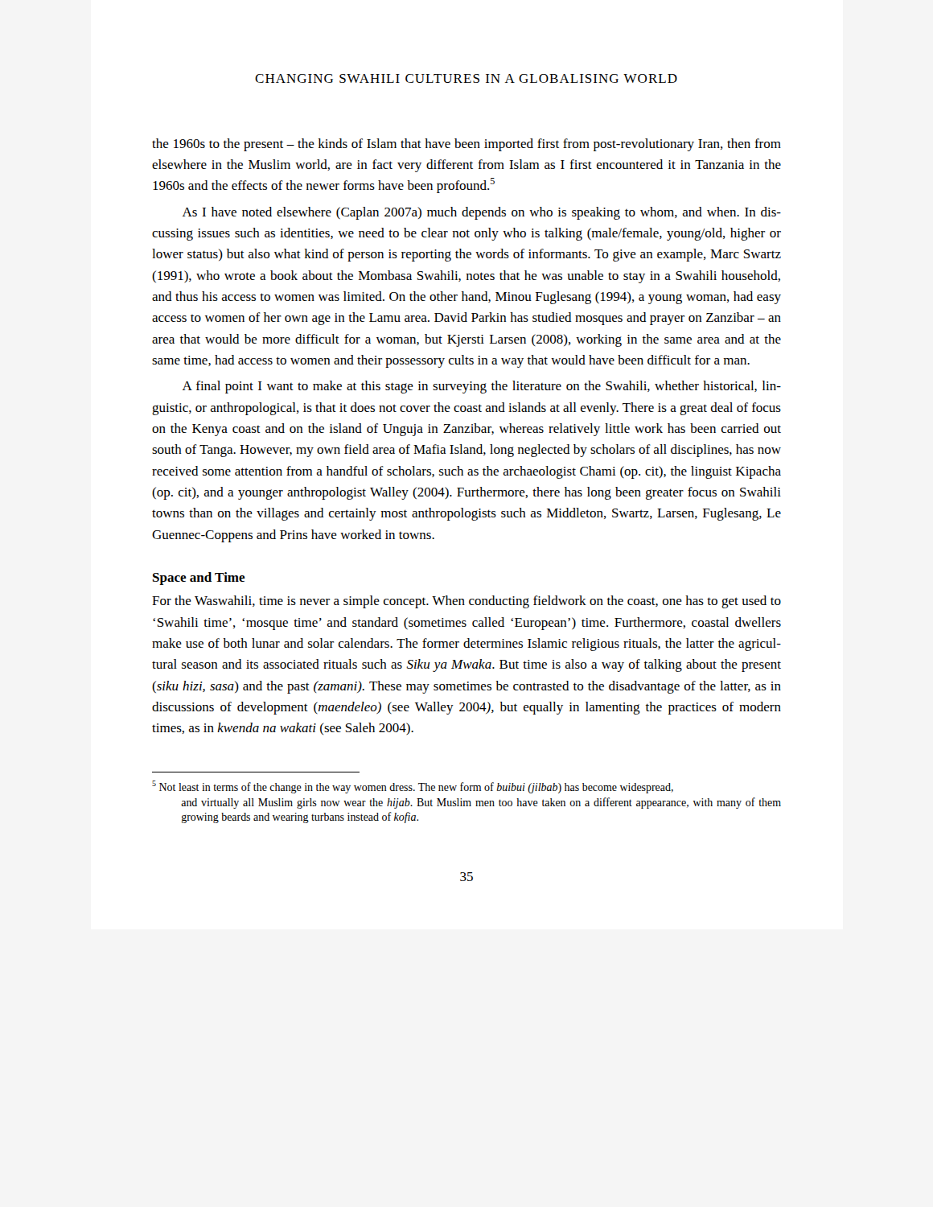CHANGING SWAHILI CULTURES IN A GLOBALISING WORLD
the 1960s to the present – the kinds of Islam that have been imported first from post-revolutionary Iran, then from elsewhere in the Muslim world, are in fact very different from Islam as I first encountered it in Tanzania in the 1960s and the effects of the newer forms have been profound.5
As I have noted elsewhere (Caplan 2007a) much depends on who is speaking to whom, and when. In discussing issues such as identities, we need to be clear not only who is talking (male/female, young/old, higher or lower status) but also what kind of person is reporting the words of informants. To give an example, Marc Swartz (1991), who wrote a book about the Mombasa Swahili, notes that he was unable to stay in a Swahili household, and thus his access to women was limited. On the other hand, Minou Fuglesang (1994), a young woman, had easy access to women of her own age in the Lamu area. David Parkin has studied mosques and prayer on Zanzibar – an area that would be more difficult for a woman, but Kjersti Larsen (2008), working in the same area and at the same time, had access to women and their possessory cults in a way that would have been difficult for a man.
A final point I want to make at this stage in surveying the literature on the Swahili, whether historical, linguistic, or anthropological, is that it does not cover the coast and islands at all evenly. There is a great deal of focus on the Kenya coast and on the island of Unguja in Zanzibar, whereas relatively little work has been carried out south of Tanga. However, my own field area of Mafia Island, long neglected by scholars of all disciplines, has now received some attention from a handful of scholars, such as the archaeologist Chami (op. cit), the linguist Kipacha (op. cit), and a younger anthropologist Walley (2004). Furthermore, there has long been greater focus on Swahili towns than on the villages and certainly most anthropologists such as Middleton, Swartz, Larsen, Fuglesang, Le Guennec-Coppens and Prins have worked in towns.
Space and Time
For the Waswahili, time is never a simple concept. When conducting fieldwork on the coast, one has to get used to ‘Swahili time’, ‘mosque time’ and standard (sometimes called ‘European’) time. Furthermore, coastal dwellers make use of both lunar and solar calendars. The former determines Islamic religious rituals, the latter the agricultural season and its associated rituals such as Siku ya Mwaka. But time is also a way of talking about the present (siku hizi, sasa) and the past (zamani). These may sometimes be contrasted to the disadvantage of the latter, as in discussions of development (maendeleo) (see Walley 2004), but equally in lamenting the practices of modern times, as in kwenda na wakati (see Saleh 2004).
5 Not least in terms of the change in the way women dress. The new form of buibui (jilbab) has become widespread, and virtually all Muslim girls now wear the hijab. But Muslim men too have taken on a different appearance, with many of them growing beards and wearing turbans instead of kofia.
35